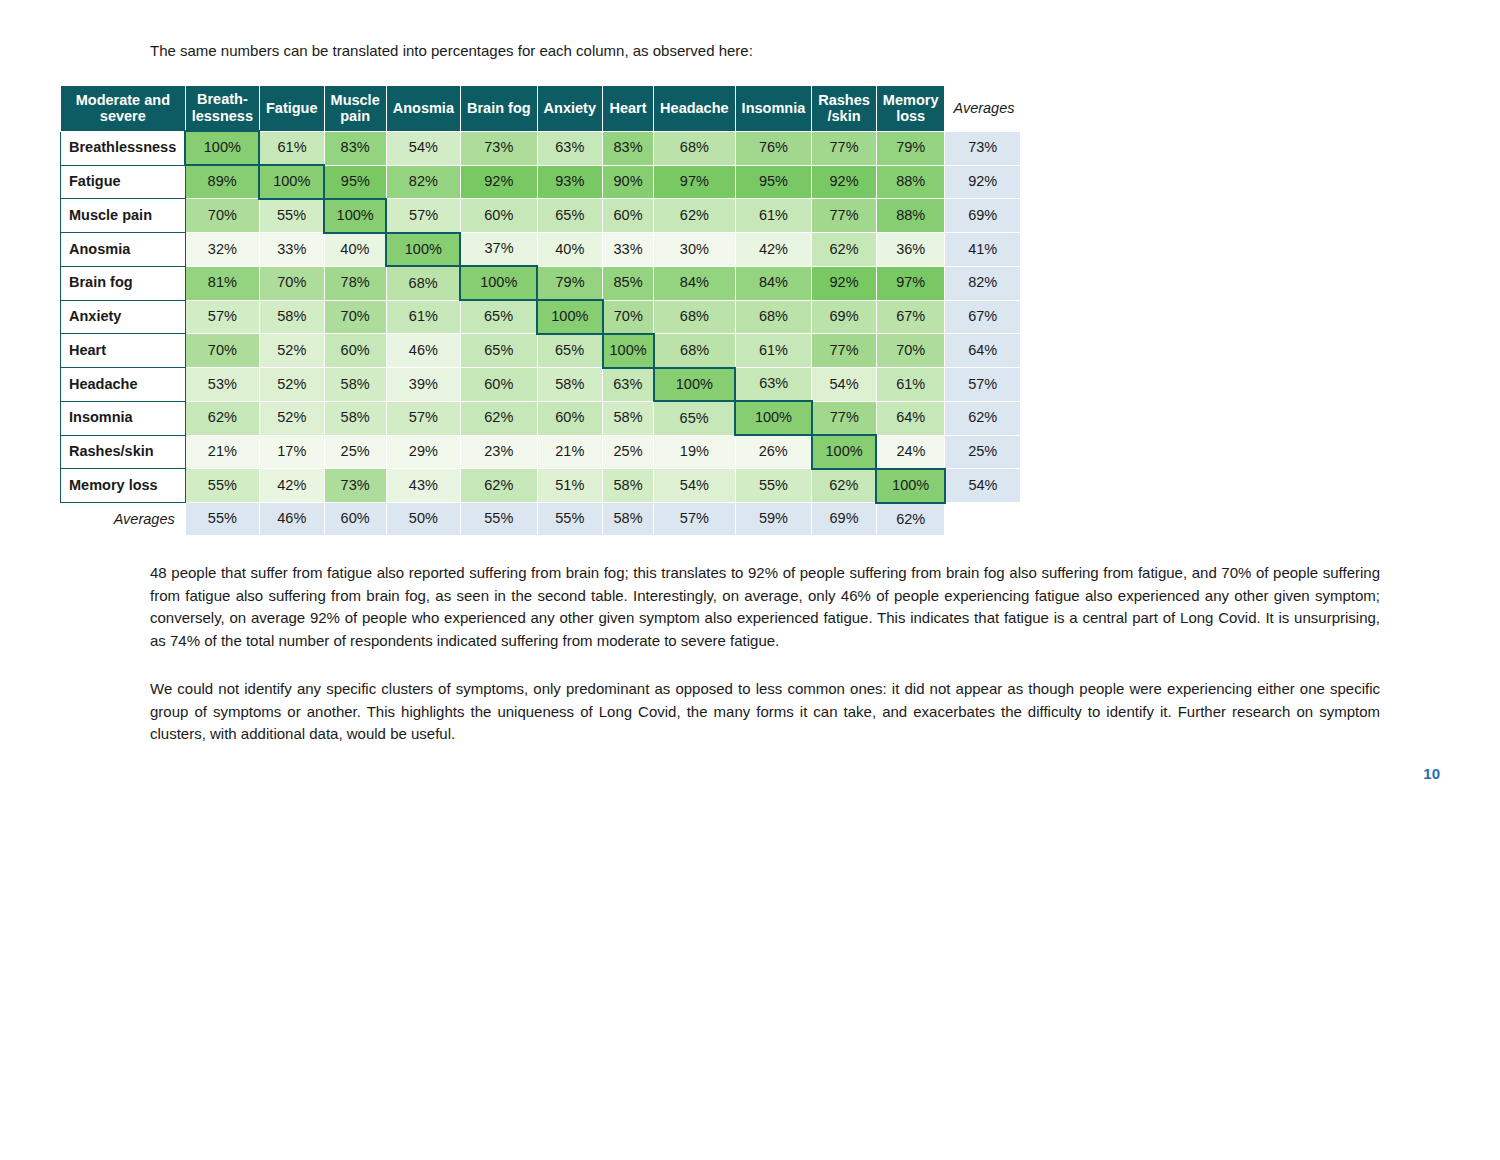The same numbers can be translated into percentages for each column, as observed here:
| Moderate and severe | Breath- lessness | Fatigue | Muscle pain | Anosmia | Brain fog | Anxiety | Heart | Headache | Insomnia | Rashes /skin | Memory loss | Averages |
| --- | --- | --- | --- | --- | --- | --- | --- | --- | --- | --- | --- | --- |
| Breathlessness | 100% | 61% | 83% | 54% | 73% | 63% | 83% | 68% | 76% | 77% | 79% | 73% |
| Fatigue | 89% | 100% | 95% | 82% | 92% | 93% | 90% | 97% | 95% | 92% | 88% | 92% |
| Muscle pain | 70% | 55% | 100% | 57% | 60% | 65% | 60% | 62% | 61% | 77% | 88% | 69% |
| Anosmia | 32% | 33% | 40% | 100% | 37% | 40% | 33% | 30% | 42% | 62% | 36% | 41% |
| Brain fog | 81% | 70% | 78% | 68% | 100% | 79% | 85% | 84% | 84% | 92% | 97% | 82% |
| Anxiety | 57% | 58% | 70% | 61% | 65% | 100% | 70% | 68% | 68% | 69% | 67% | 67% |
| Heart | 70% | 52% | 60% | 46% | 65% | 65% | 100% | 68% | 61% | 77% | 70% | 64% |
| Headache | 53% | 52% | 58% | 39% | 60% | 58% | 63% | 100% | 63% | 54% | 61% | 57% |
| Insomnia | 62% | 52% | 58% | 57% | 62% | 60% | 58% | 65% | 100% | 77% | 64% | 62% |
| Rashes/skin | 21% | 17% | 25% | 29% | 23% | 21% | 25% | 19% | 26% | 100% | 24% | 25% |
| Memory loss | 55% | 42% | 73% | 43% | 62% | 51% | 58% | 54% | 55% | 62% | 100% | 54% |
| Averages | 55% | 46% | 60% | 50% | 55% | 55% | 58% | 57% | 59% | 69% | 62% | |
48 people that suffer from fatigue also reported suffering from brain fog; this translates to 92% of people suffering from brain fog also suffering from fatigue, and 70% of people suffering from fatigue also suffering from brain fog, as seen in the second table. Interestingly, on average, only 46% of people experiencing fatigue also experienced any other given symptom; conversely, on average 92% of people who experienced any other given symptom also experienced fatigue. This indicates that fatigue is a central part of Long Covid. It is unsurprising, as 74% of the total number of respondents indicated suffering from moderate to severe fatigue.
We could not identify any specific clusters of symptoms, only predominant as opposed to less common ones: it did not appear as though people were experiencing either one specific group of symptoms or another. This highlights the uniqueness of Long Covid, the many forms it can take, and exacerbates the difficulty to identify it. Further research on symptom clusters, with additional data, would be useful.
10